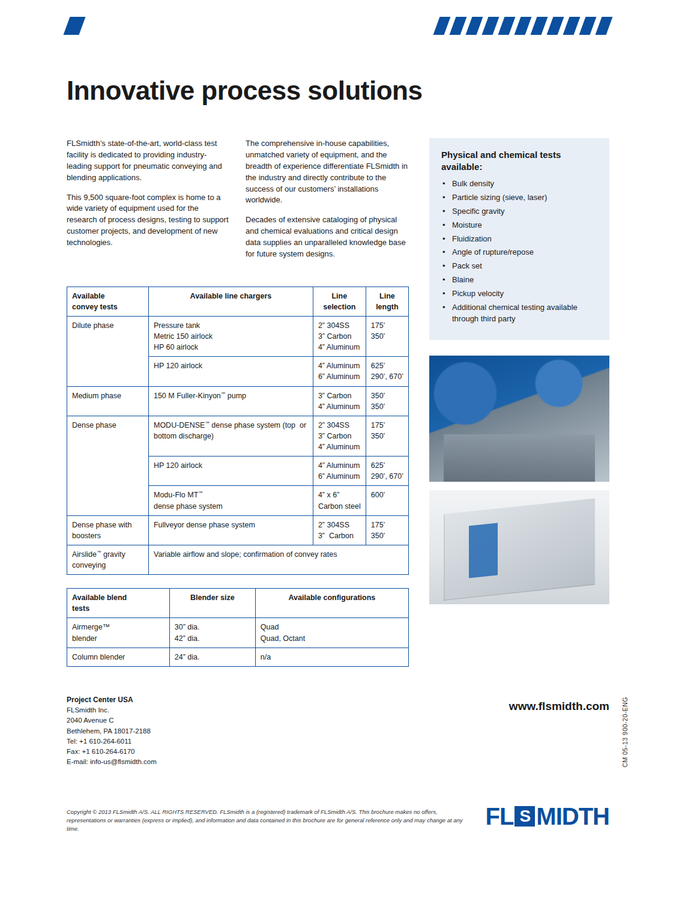Innovative process solutions
FLSmidth’s state-of-the-art, world-class test facility is dedicated to providing industry-leading support for pneumatic conveying and blending applications.
This 9,500 square-foot complex is home to a wide variety of equipment used for the research of process designs, testing to support customer projects, and development of new technologies.
The comprehensive in-house capabilities, unmatched variety of equipment, and the breadth of experience differentiate FLSmidth in the industry and directly contribute to the success of our customers’ installations worldwide.
Decades of extensive cataloging of physical and chemical evaluations and critical design data supplies an unparalleled knowledge base for future system designs.
| Available convey tests | Available line chargers | Line selection | Line length |
| --- | --- | --- | --- |
| Dilute phase | Pressure tank Metric 150 airlock HP 60 airlock | 2” 304SS 3” Carbon 4” Aluminum | 175’ 350’ |
| HP 120 airlock | 4” Aluminum 6” Aluminum | 625’ 290’, 670’ |
| Medium phase | 150 M Fuller-Kinyon ™ pump | 3” Carbon 4” Aluminum | 350’ 350’ |
| Dense phase | MODU-DENSE ™ dense phase system (top or bottom discharge) | 2” 304SS 3” Carbon 4” Aluminum | 175’ 350’ |
| HP 120 airlock | 4” Aluminum 6” Aluminum | 625’ 290’, 670’ |
| Modu-Flo MT ™ dense phase system | 4” x 6” Carbon steel | 600’ |
| Dense phase with boosters | Fullveyor dense phase system | 2” 304SS 3” Carbon | 175’ 350’ |
| Airslide ™ gravity conveying | Variable airflow and slope; confirmation of convey rates |
| Available blend tests | Blender size | Available configurations |
| --- | --- | --- |
| Airmerge™ blender | 30” dia. 42” dia. | Quad Quad, Octant |
| Column blender | 24” dia. | n/a |
Physical and chemical tests available:
Bulk density
Particle sizing (sieve, laser)
Specific gravity
Moisture
Fluidization
Angle of rupture/repose
Pack set
Blaine
Pickup velocity
Additional chemical testing available through third party
CM 05-13 900-20-ENG
Project Center USA
FLSmidth Inc.
2040 Avenue C
Bethlehem, PA 18017-2188
Tel: +1 610-264-6011
Fax: +1 610-264-6170
E-mail: info-us@flsmidth.com
www.flsmidth.com
Copyright © 2013 FLSmidth A/S. ALL RIGHTS RESERVED. FLSmidth is a (registered) trademark of FLSmidth A/S. This brochure makes no offers, representations or warranties (express or implied), and information and data contained in this brochure are for general reference only and may change at any time.
FL SMIDTH